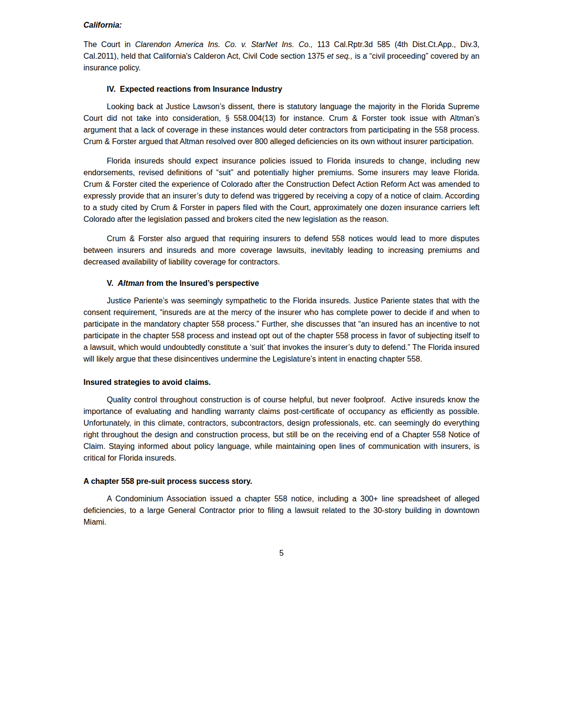California:
The Court in Clarendon America Ins. Co. v. StarNet Ins. Co., 113 Cal.Rptr.3d 585 (4th Dist.Ct.App., Div.3, Cal.2011), held that California's Calderon Act, Civil Code section 1375 et seq., is a “civil proceeding” covered by an insurance policy.
IV. Expected reactions from Insurance Industry
Looking back at Justice Lawson’s dissent, there is statutory language the majority in the Florida Supreme Court did not take into consideration, § 558.004(13) for instance. Crum & Forster took issue with Altman’s argument that a lack of coverage in these instances would deter contractors from participating in the 558 process. Crum & Forster argued that Altman resolved over 800 alleged deficiencies on its own without insurer participation.
Florida insureds should expect insurance policies issued to Florida insureds to change, including new endorsements, revised definitions of “suit” and potentially higher premiums. Some insurers may leave Florida. Crum & Forster cited the experience of Colorado after the Construction Defect Action Reform Act was amended to expressly provide that an insurer’s duty to defend was triggered by receiving a copy of a notice of claim. According to a study cited by Crum & Forster in papers filed with the Court, approximately one dozen insurance carriers left Colorado after the legislation passed and brokers cited the new legislation as the reason.
Crum & Forster also argued that requiring insurers to defend 558 notices would lead to more disputes between insurers and insureds and more coverage lawsuits, inevitably leading to increasing premiums and decreased availability of liability coverage for contractors.
V. Altman from the Insured’s perspective
Justice Pariente’s was seemingly sympathetic to the Florida insureds. Justice Pariente states that with the consent requirement, “insureds are at the mercy of the insurer who has complete power to decide if and when to participate in the mandatory chapter 558 process.” Further, she discusses that “an insured has an incentive to not participate in the chapter 558 process and instead opt out of the chapter 558 process in favor of subjecting itself to a lawsuit, which would undoubtedly constitute a ‘suit’ that invokes the insurer’s duty to defend.” The Florida insured will likely argue that these disincentives undermine the Legislature’s intent in enacting chapter 558.
Insured strategies to avoid claims.
Quality control throughout construction is of course helpful, but never foolproof. Active insureds know the importance of evaluating and handling warranty claims post-certificate of occupancy as efficiently as possible. Unfortunately, in this climate, contractors, subcontractors, design professionals, etc. can seemingly do everything right throughout the design and construction process, but still be on the receiving end of a Chapter 558 Notice of Claim. Staying informed about policy language, while maintaining open lines of communication with insurers, is critical for Florida insureds.
A chapter 558 pre-suit process success story.
A Condominium Association issued a chapter 558 notice, including a 300+ line spreadsheet of alleged deficiencies, to a large General Contractor prior to filing a lawsuit related to the 30-story building in downtown Miami.
5